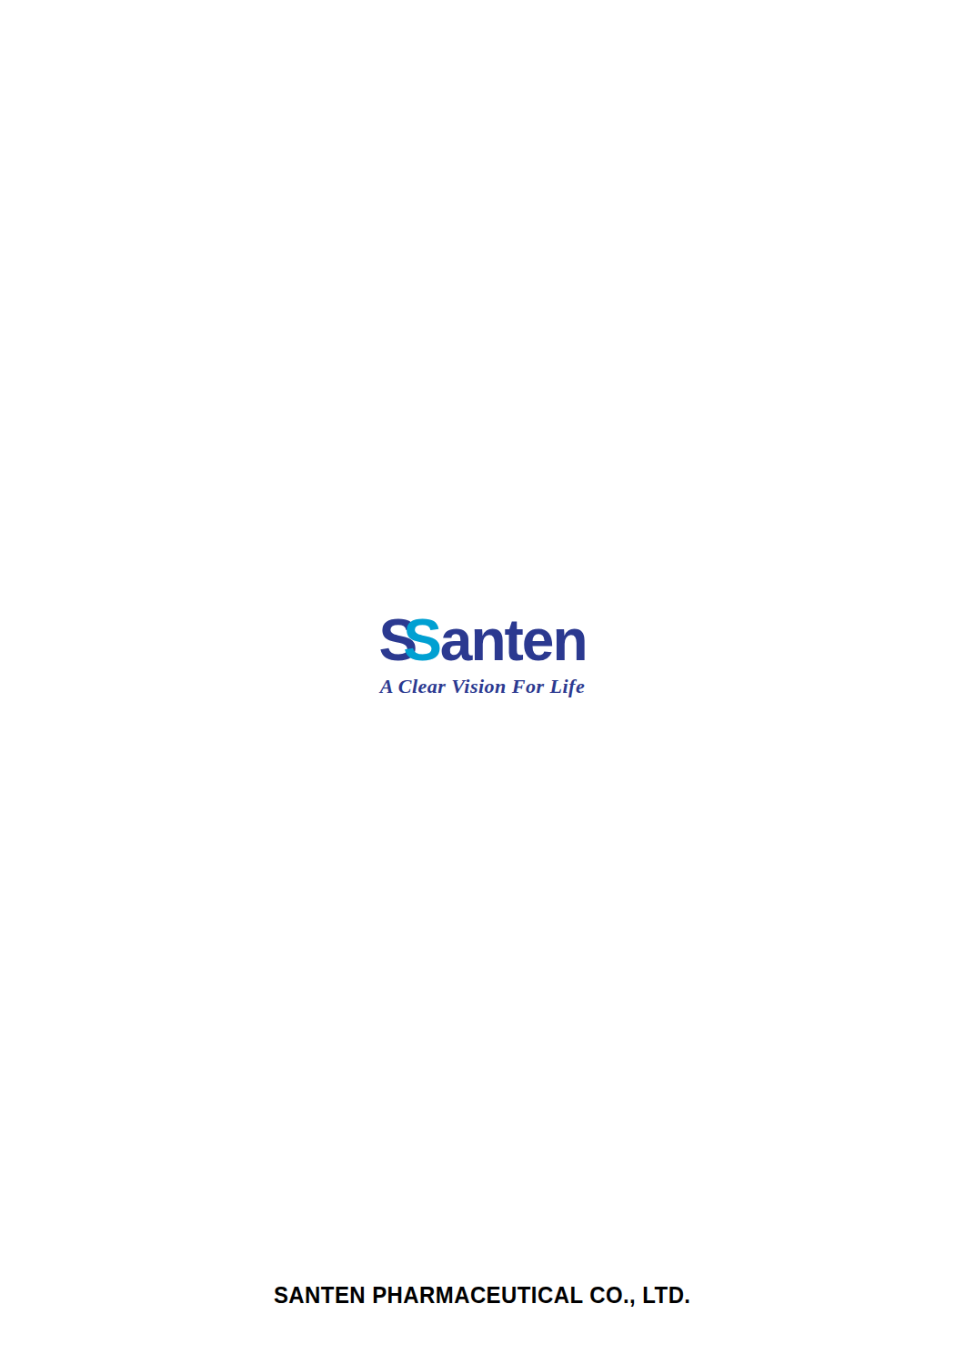SSanten
A Clear Vision For Life
SANTEN PHARMACEUTICAL CO., LTD.